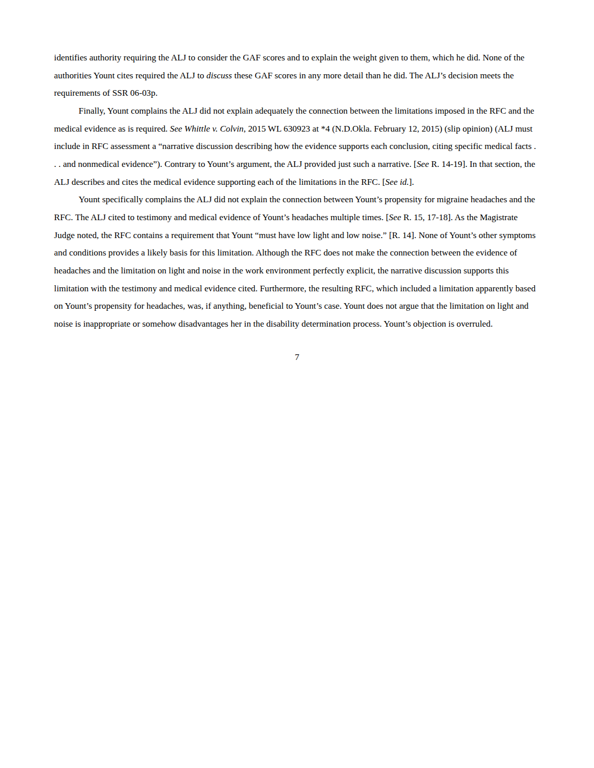identifies authority requiring the ALJ to consider the GAF scores and to explain the weight given to them, which he did. None of the authorities Yount cites required the ALJ to discuss these GAF scores in any more detail than he did. The ALJ’s decision meets the requirements of SSR 06-03p.
Finally, Yount complains the ALJ did not explain adequately the connection between the limitations imposed in the RFC and the medical evidence as is required. See Whittle v. Colvin, 2015 WL 630923 at *4 (N.D.Okla. February 12, 2015) (slip opinion) (ALJ must include in RFC assessment a “narrative discussion describing how the evidence supports each conclusion, citing specific medical facts . . . and nonmedical evidence”). Contrary to Yount’s argument, the ALJ provided just such a narrative. [See R. 14-19]. In that section, the ALJ describes and cites the medical evidence supporting each of the limitations in the RFC. [See id.].
Yount specifically complains the ALJ did not explain the connection between Yount’s propensity for migraine headaches and the RFC. The ALJ cited to testimony and medical evidence of Yount’s headaches multiple times. [See R. 15, 17-18]. As the Magistrate Judge noted, the RFC contains a requirement that Yount “must have low light and low noise.” [R. 14]. None of Yount’s other symptoms and conditions provides a likely basis for this limitation. Although the RFC does not make the connection between the evidence of headaches and the limitation on light and noise in the work environment perfectly explicit, the narrative discussion supports this limitation with the testimony and medical evidence cited. Furthermore, the resulting RFC, which included a limitation apparently based on Yount’s propensity for headaches, was, if anything, beneficial to Yount’s case. Yount does not argue that the limitation on light and noise is inappropriate or somehow disadvantages her in the disability determination process. Yount’s objection is overruled.
7